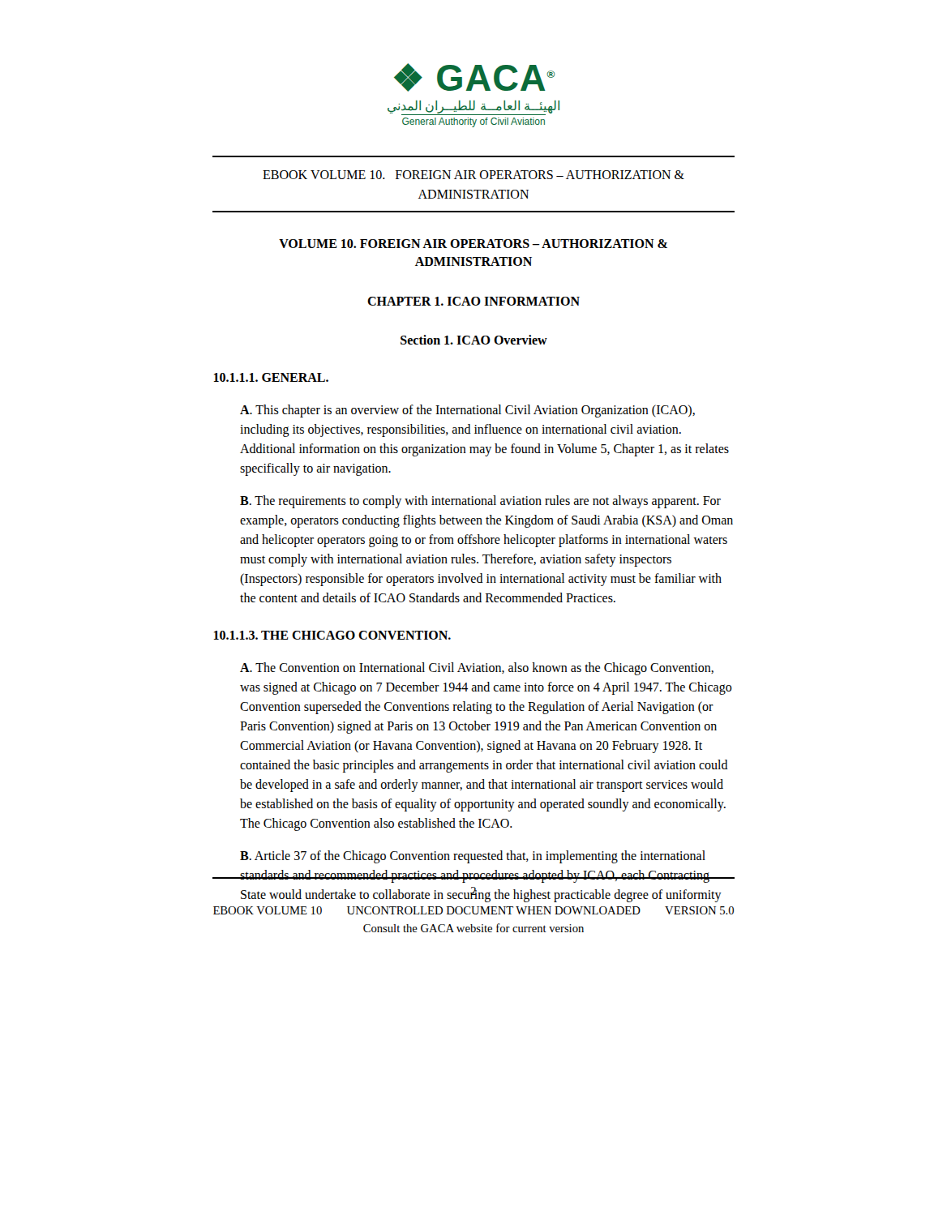❖ GACA®
الهيئــة العامــة للطيــران المدني
General Authority of Civil Aviation
EBOOK VOLUME 10. FOREIGN AIR OPERATORS – AUTHORIZATION &
ADMINISTRATION
VOLUME 10. FOREIGN AIR OPERATORS – AUTHORIZATION &
ADMINISTRATION
CHAPTER 1. ICAO INFORMATION
Section 1. ICAO Overview
10.1.1.1. GENERAL.
A. This chapter is an overview of the International Civil Aviation Organization (ICAO), including its objectives, responsibilities, and influence on international civil aviation. Additional information on this organization may be found in Volume 5, Chapter 1, as it relates specifically to air navigation.
B. The requirements to comply with international aviation rules are not always apparent. For example, operators conducting flights between the Kingdom of Saudi Arabia (KSA) and Oman and helicopter operators going to or from offshore helicopter platforms in international waters must comply with international aviation rules. Therefore, aviation safety inspectors (Inspectors) responsible for operators involved in international activity must be familiar with the content and details of ICAO Standards and Recommended Practices.
10.1.1.3. THE CHICAGO CONVENTION.
A. The Convention on International Civil Aviation, also known as the Chicago Convention, was signed at Chicago on 7 December 1944 and came into force on 4 April 1947. The Chicago Convention superseded the Conventions relating to the Regulation of Aerial Navigation (or Paris Convention) signed at Paris on 13 October 1919 and the Pan American Convention on Commercial Aviation (or Havana Convention), signed at Havana on 20 February 1928. It contained the basic principles and arrangements in order that international civil aviation could be developed in a safe and orderly manner, and that international air transport services would be established on the basis of equality of opportunity and operated soundly and economically. The Chicago Convention also established the ICAO.
B. Article 37 of the Chicago Convention requested that, in implementing the international standards and recommended practices and procedures adopted by ICAO, each Contracting State would undertake to collaborate in securing the highest practicable degree of uniformity
2
EBOOK VOLUME 10 UNCONTROLLED DOCUMENT WHEN DOWNLOADED VERSION 5.0
Consult the GACA website for current version